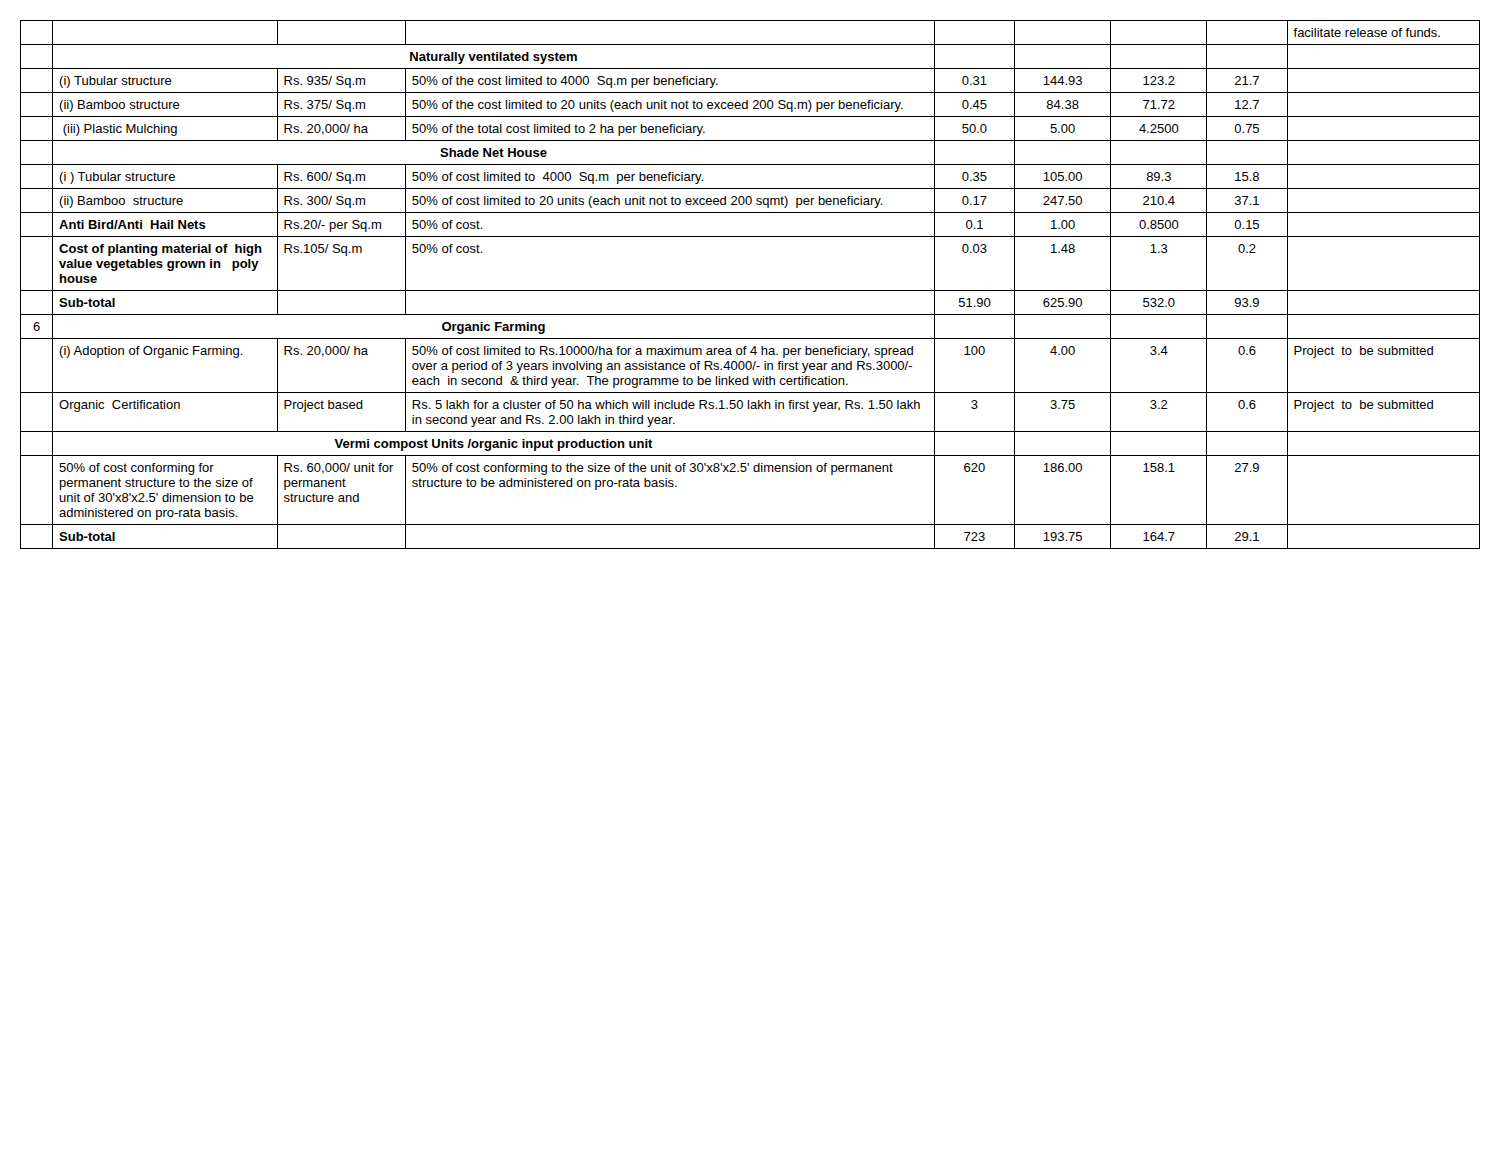| | | | | | | | | facilitate release of funds. |
| | Naturally ventilated system | | | | | |
| | (i) Tubular structure | Rs. 935/ Sq.m | 50% of the cost limited to 4000 Sq.m per beneficiary. | 0.31 | 144.93 | 123.2 | 21.7 | |
| | (ii) Bamboo structure | Rs. 375/ Sq.m | 50% of the cost limited to 20 units (each unit not to exceed 200 Sq.m) per beneficiary. | 0.45 | 84.38 | 71.72 | 12.7 | |
| | (iii) Plastic Mulching | Rs. 20,000/ ha | 50% of the total cost limited to 2 ha per beneficiary. | 50.0 | 5.00 | 4.2500 | 0.75 | |
| | Shade Net House | | | | | |
| | (i ) Tubular structure | Rs. 600/ Sq.m | 50% of cost limited to 4000 Sq.m per beneficiary. | 0.35 | 105.00 | 89.3 | 15.8 | |
| | (ii) Bamboo structure | Rs. 300/ Sq.m | 50% of cost limited to 20 units (each unit not to exceed 200 sqmt) per beneficiary. | 0.17 | 247.50 | 210.4 | 37.1 | |
| | Anti Bird/Anti Hail Nets | Rs.20/- per Sq.m | 50% of cost. | 0.1 | 1.00 | 0.8500 | 0.15 | |
| | Cost of planting material of high value vegetables grown in poly house | Rs.105/ Sq.m | 50% of cost. | 0.03 | 1.48 | 1.3 | 0.2 | |
| | Sub-total | | | 51.90 | 625.90 | 532.0 | 93.9 | |
| 6 | Organic Farming | | | | | |
| | (i) Adoption of Organic Farming. | Rs. 20,000/ ha | 50% of cost limited to Rs.10000/ha for a maximum area of 4 ha. per beneficiary, spread over a period of 3 years involving an assistance of Rs.4000/- in first year and Rs.3000/- each in second & third year. The programme to be linked with certification. | 100 | 4.00 | 3.4 | 0.6 | Project to be submitted |
| | Organic Certification | Project based | Rs. 5 lakh for a cluster of 50 ha which will include Rs.1.50 lakh in first year, Rs. 1.50 lakh in second year and Rs. 2.00 lakh in third year. | 3 | 3.75 | 3.2 | 0.6 | Project to be submitted |
| | Vermi compost Units /organic input production unit | | | | | |
| | 50% of cost conforming for permanent structure to the size of unit of 30'x8'x2.5' dimension to be administered on pro-rata basis. | Rs. 60,000/ unit for permanent structure and | 50% of cost conforming to the size of the unit of 30'x8'x2.5' dimension of permanent structure to be administered on pro-rata basis. | 620 | 186.00 | 158.1 | 27.9 | |
| | Sub-total | | | 723 | 193.75 | 164.7 | 29.1 | |